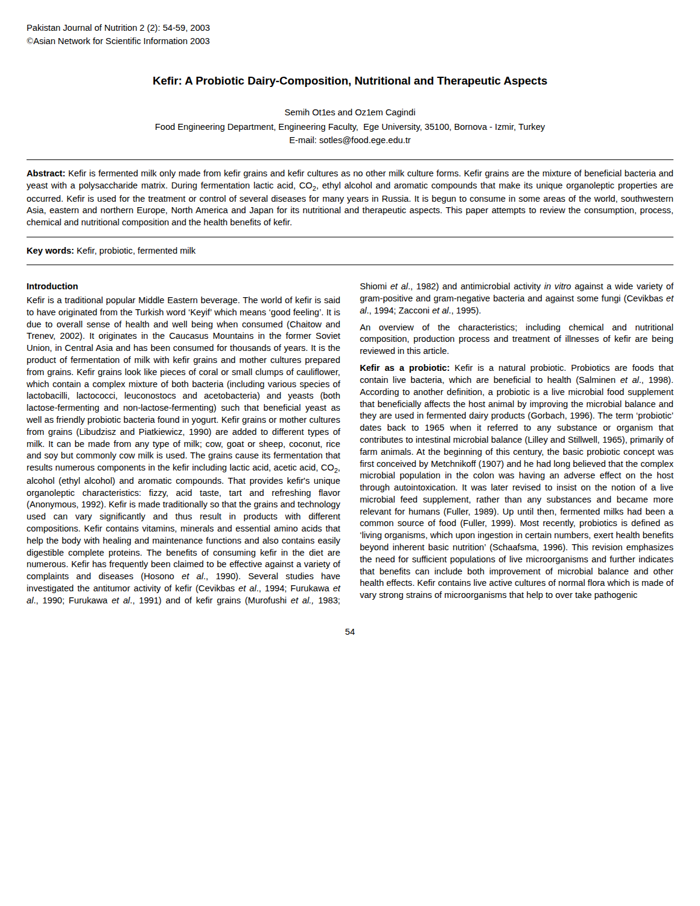Pakistan Journal of Nutrition 2 (2): 54-59, 2003
©Asian Network for Scientific Information 2003
Kefir: A Probiotic Dairy-Composition, Nutritional and Therapeutic Aspects
Semih Ot1es and Oz1em Cagindi
Food Engineering Department, Engineering Faculty, Ege University, 35100, Bornova - Izmir, Turkey
E-mail: sotles@food.ege.edu.tr
Abstract: Kefir is fermented milk only made from kefir grains and kefir cultures as no other milk culture forms. Kefir grains are the mixture of beneficial bacteria and yeast with a polysaccharide matrix. During fermentation lactic acid, CO2, ethyl alcohol and aromatic compounds that make its unique organoleptic properties are occurred. Kefir is used for the treatment or control of several diseases for many years in Russia. It is begun to consume in some areas of the world, southwestern Asia, eastern and northern Europe, North America and Japan for its nutritional and therapeutic aspects. This paper attempts to review the consumption, process, chemical and nutritional composition and the health benefits of kefir.
Key words: Kefir, probiotic, fermented milk
Introduction
Kefir is a traditional popular Middle Eastern beverage. The world of kefir is said to have originated from the Turkish word ‘Keyif’ which means ‘good feeling’. It is due to overall sense of health and well being when consumed (Chaitow and Trenev, 2002). It originates in the Caucasus Mountains in the former Soviet Union, in Central Asia and has been consumed for thousands of years. It is the product of fermentation of milk with kefir grains and mother cultures prepared from grains. Kefir grains look like pieces of coral or small clumps of cauliflower, which contain a complex mixture of both bacteria (including various species of lactobacilli, lactococci, leuconostocs and acetobacteria) and yeasts (both lactose-fermenting and non-lactose-fermenting) such that beneficial yeast as well as friendly probiotic bacteria found in yogurt. Kefir grains or mother cultures from grains (Libudzisz and Piatkiewicz, 1990) are added to different types of milk. It can be made from any type of milk; cow, goat or sheep, coconut, rice and soy but commonly cow milk is used. The grains cause its fermentation that results numerous components in the kefir including lactic acid, acetic acid, CO2, alcohol (ethyl alcohol) and aromatic compounds. That provides kefir's unique organoleptic characteristics: fizzy, acid taste, tart and refreshing flavor (Anonymous, 1992). Kefir is made traditionally so that the grains and technology used can vary significantly and thus result in products with different compositions. Kefir contains vitamins, minerals and essential amino acids that help the body with healing and maintenance functions and also contains easily digestible complete proteins. The benefits of consuming kefir in the diet are numerous. Kefir has frequently been claimed to be effective against a variety of complaints and diseases (Hosono et al., 1990). Several studies have investigated the antitumor activity of kefir (Cevikbas et al., 1994; Furukawa et al., 1990; Furukawa et al., 1991) and of kefir grains (Murofushi et al., 1983; Shiomi et al., 1982) and antimicrobial activity in vitro against a wide variety of gram-positive and gram-negative bacteria and against some fungi (Cevikbas et al., 1994; Zacconi et al., 1995).
An overview of the characteristics; including chemical and nutritional composition, production process and treatment of illnesses of kefir are being reviewed in this article.
Kefir as a probiotic: Kefir is a natural probiotic. Probiotics are foods that contain live bacteria, which are beneficial to health (Salminen et al., 1998). According to another definition, a probiotic is a live microbial food supplement that beneficially affects the host animal by improving the microbial balance and they are used in fermented dairy products (Gorbach, 1996). The term ‘probiotic’ dates back to 1965 when it referred to any substance or organism that contributes to intestinal microbial balance (Lilley and Stillwell, 1965), primarily of farm animals. At the beginning of this century, the basic probiotic concept was first conceived by Metchnikoff (1907) and he had long believed that the complex microbial population in the colon was having an adverse effect on the host through autointoxication. It was later revised to insist on the notion of a live microbial feed supplement, rather than any substances and became more relevant for humans (Fuller, 1989). Up until then, fermented milks had been a common source of food (Fuller, 1999). Most recently, probiotics is defined as ‘living organisms, which upon ingestion in certain numbers, exert health benefits beyond inherent basic nutrition’ (Schaafsma, 1996). This revision emphasizes the need for sufficient populations of live microorganisms and further indicates that benefits can include both improvement of microbial balance and other health effects. Kefir contains live active cultures of normal flora which is made of vary strong strains of microorganisms that help to over take pathogenic
54